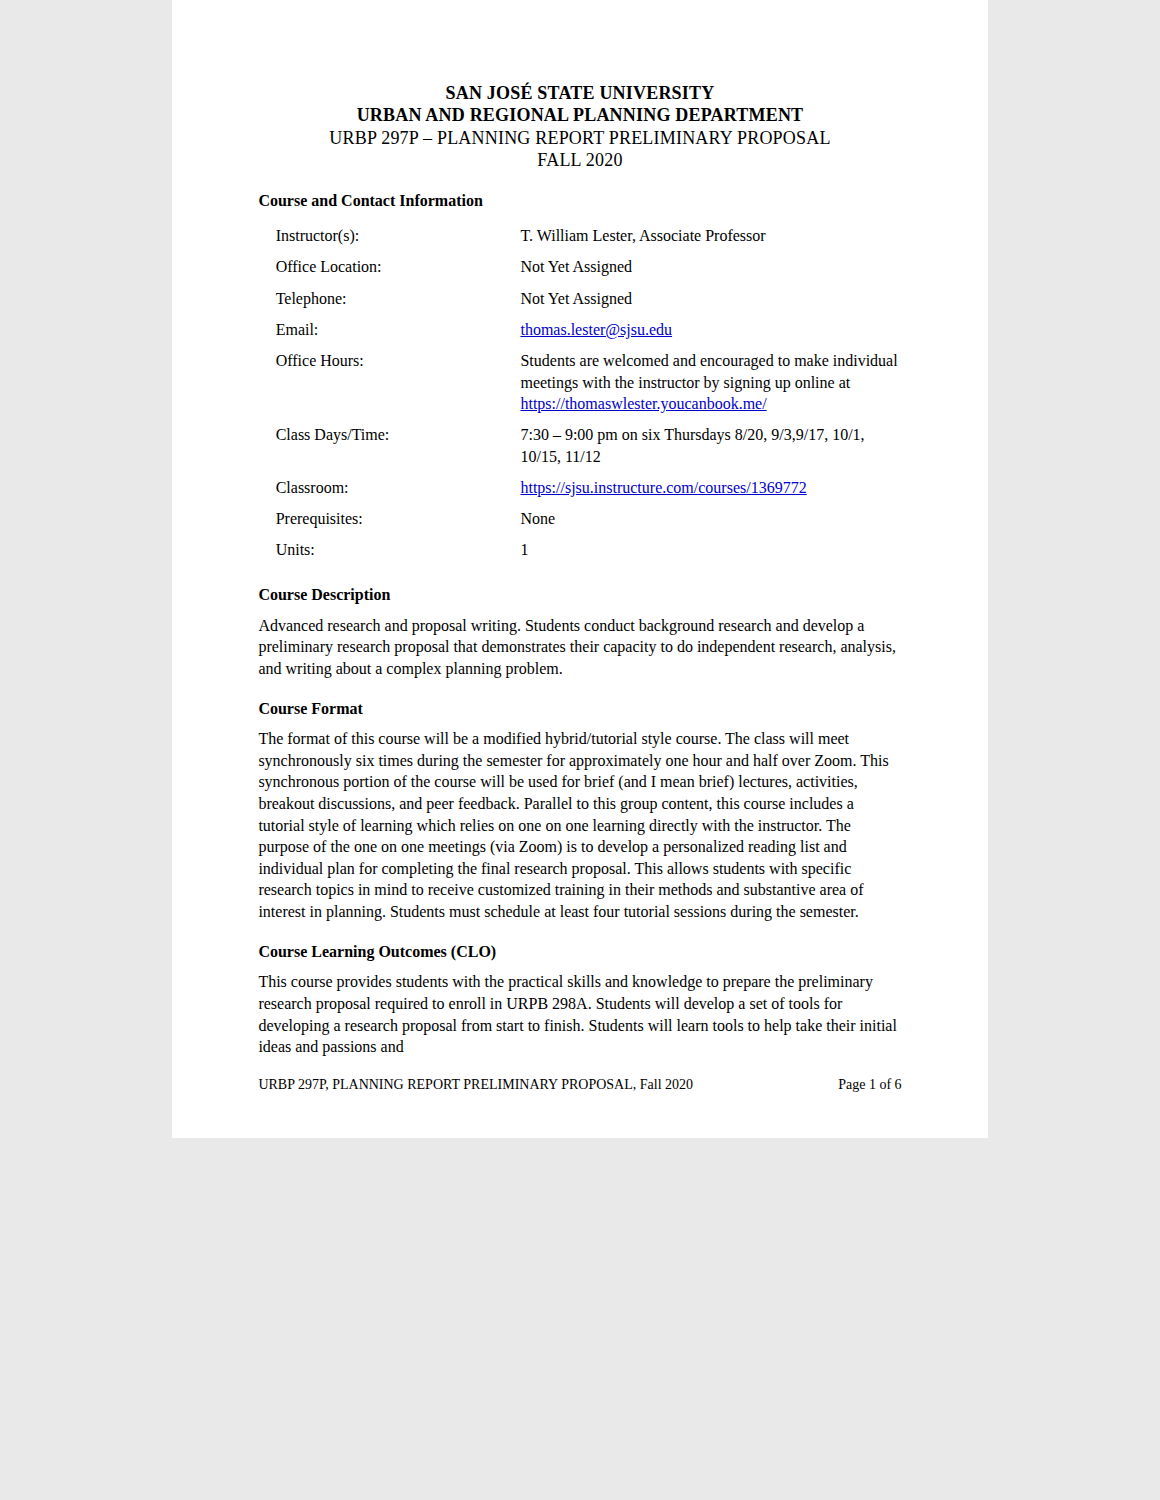SAN JOSÉ STATE UNIVERSITY
URBAN AND REGIONAL PLANNING DEPARTMENT
URBP 297P – PLANNING REPORT PRELIMINARY PROPOSAL
FALL 2020
Course and Contact Information
| Instructor(s): | T. William Lester, Associate Professor |
| Office Location: | Not Yet Assigned |
| Telephone: | Not Yet Assigned |
| Email: | thomas.lester@sjsu.edu |
| Office Hours: | Students are welcomed and encouraged to make individual meetings with the instructor by signing up online at https://thomaswlester.youcanbook.me/ |
| Class Days/Time: | 7:30 – 9:00 pm on six Thursdays 8/20, 9/3,9/17, 10/1, 10/15, 11/12 |
| Classroom: | https://sjsu.instructure.com/courses/1369772 |
| Prerequisites: | None |
| Units: | 1 |
Course Description
Advanced research and proposal writing. Students conduct background research and develop a preliminary research proposal that demonstrates their capacity to do independent research, analysis, and writing about a complex planning problem.
Course Format
The format of this course will be a modified hybrid/tutorial style course. The class will meet synchronously six times during the semester for approximately one hour and half over Zoom. This synchronous portion of the course will be used for brief (and I mean brief) lectures, activities, breakout discussions, and peer feedback. Parallel to this group content, this course includes a tutorial style of learning which relies on one on one learning directly with the instructor. The purpose of the one on one meetings (via Zoom) is to develop a personalized reading list and individual plan for completing the final research proposal. This allows students with specific research topics in mind to receive customized training in their methods and substantive area of interest in planning. Students must schedule at least four tutorial sessions during the semester.
Course Learning Outcomes (CLO)
This course provides students with the practical skills and knowledge to prepare the preliminary research proposal required to enroll in URPB 298A. Students will develop a set of tools for developing a research proposal from start to finish. Students will learn tools to help take their initial ideas and passions and
URBP 297P, PLANNING REPORT PRELIMINARY PROPOSAL, Fall 2020 Page 1 of 6